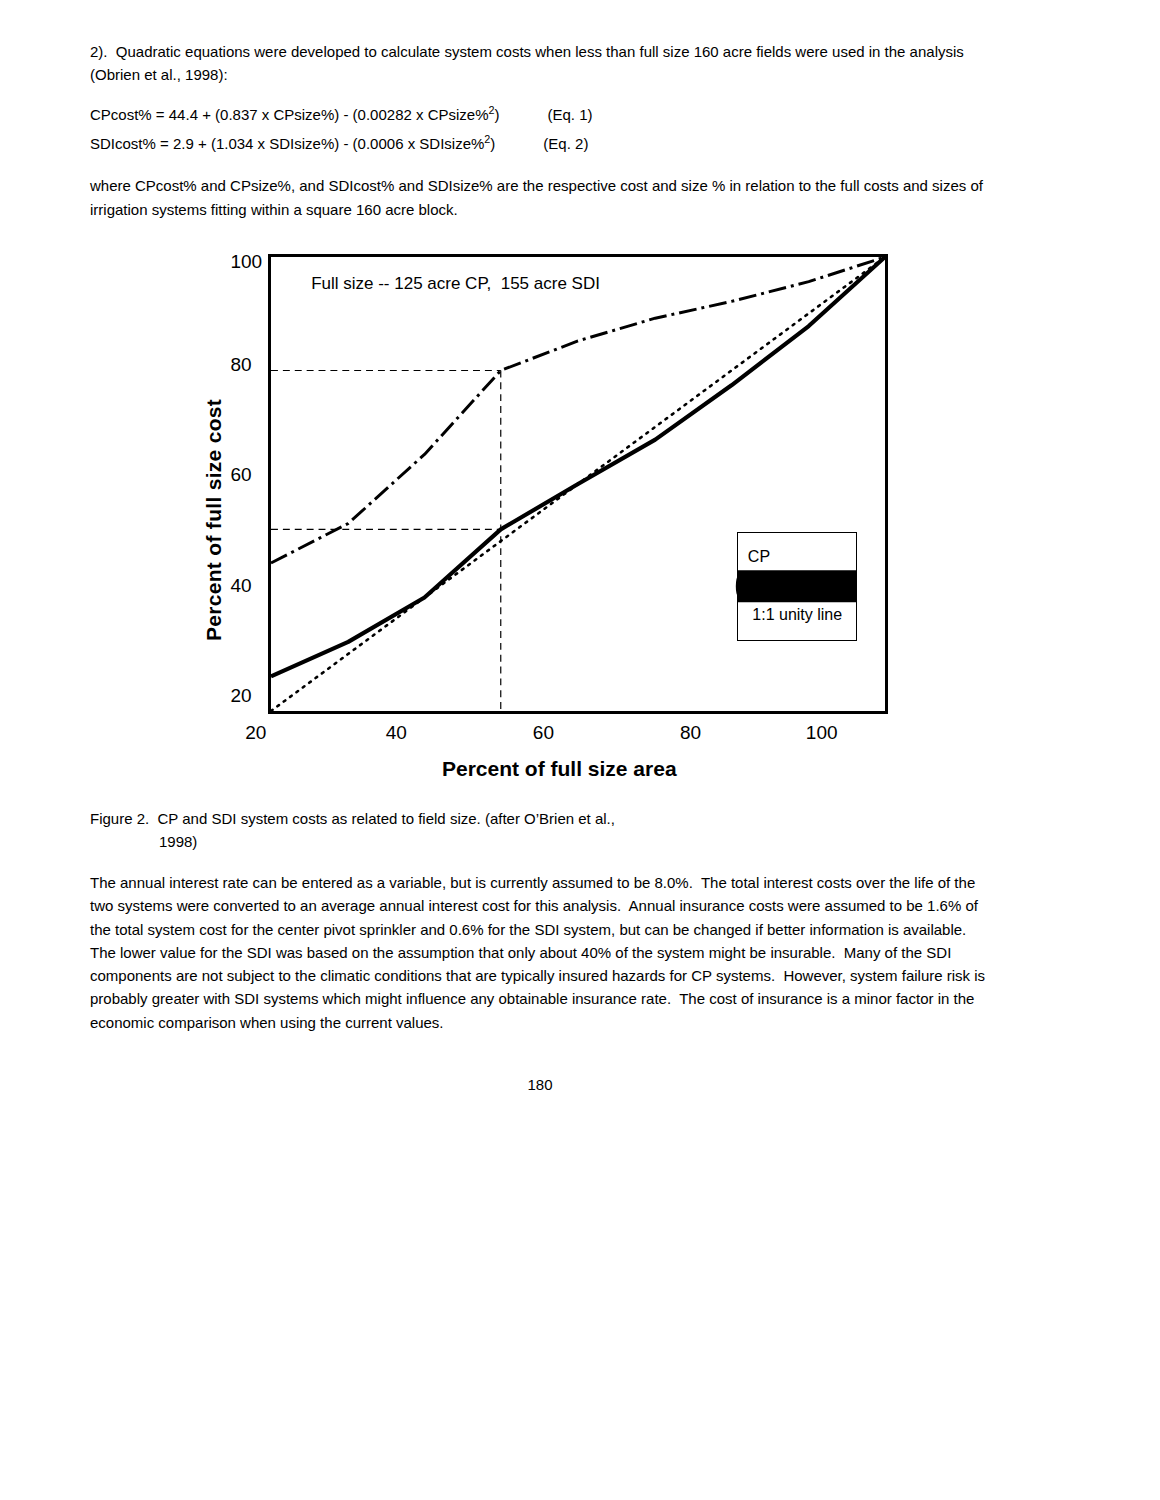2). Quadratic equations were developed to calculate system costs when less than full size 160 acre fields were used in the analysis (Obrien et al., 1998):
CPcost% = 44.4 + (0.837 x CPsize%) - (0.00282 x CPsize%2) (Eq. 1)
SDIcost% = 2.9 + (1.034 x SDIsize%) - (0.0006 x SDIsize%2) (Eq. 2)
where CPcost% and CPsize%, and SDIcost% and SDIsize% are the respective cost and size % in relation to the full costs and sizes of irrigation systems fitting within a square 160 acre block.
Percent of full size cost
100 80 60 40 20
Full size -- 125 acre CP, 155 acre SDI
CP
SDI
1:1 unity line
20 40 60 80 100
Percent of full size area
Figure 2. CP and SDI system costs as related to field size. (after O’Brien et al., 1998)
The annual interest rate can be entered as a variable, but is currently assumed to be 8.0%. The total interest costs over the life of the two systems were converted to an average annual interest cost for this analysis. Annual insurance costs were assumed to be 1.6% of the total system cost for the center pivot sprinkler and 0.6% for the SDI system, but can be changed if better information is available. The lower value for the SDI was based on the assumption that only about 40% of the system might be insurable. Many of the SDI components are not subject to the climatic conditions that are typically insured hazards for CP systems. However, system failure risk is probably greater with SDI systems which might influence any obtainable insurance rate. The cost of insurance is a minor factor in the economic comparison when using the current values.
180